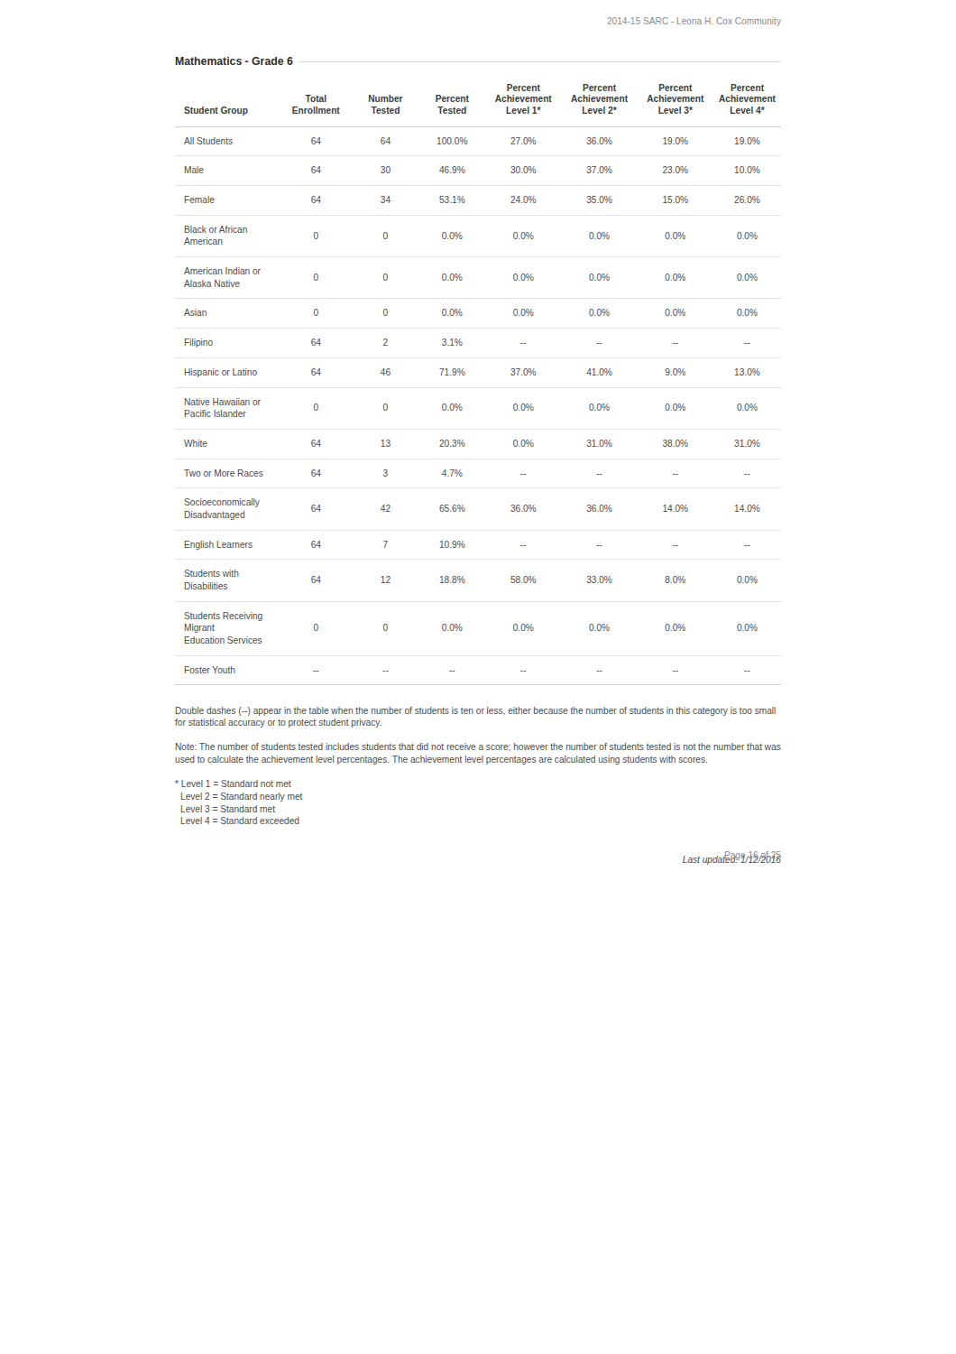2014-15 SARC - Leona H. Cox Community
Mathematics - Grade 6
| Student Group | Total Enrollment | Number Tested | Percent Tested | Percent Achievement Level 1* | Percent Achievement Level 2* | Percent Achievement Level 3* | Percent Achievement Level 4* |
| --- | --- | --- | --- | --- | --- | --- | --- |
| All Students | 64 | 64 | 100.0% | 27.0% | 36.0% | 19.0% | 19.0% |
| Male | 64 | 30 | 46.9% | 30.0% | 37.0% | 23.0% | 10.0% |
| Female | 64 | 34 | 53.1% | 24.0% | 35.0% | 15.0% | 26.0% |
| Black or African American | 0 | 0 | 0.0% | 0.0% | 0.0% | 0.0% | 0.0% |
| American Indian or Alaska Native | 0 | 0 | 0.0% | 0.0% | 0.0% | 0.0% | 0.0% |
| Asian | 0 | 0 | 0.0% | 0.0% | 0.0% | 0.0% | 0.0% |
| Filipino | 64 | 2 | 3.1% | -- | -- | -- | -- |
| Hispanic or Latino | 64 | 46 | 71.9% | 37.0% | 41.0% | 9.0% | 13.0% |
| Native Hawaiian or Pacific Islander | 0 | 0 | 0.0% | 0.0% | 0.0% | 0.0% | 0.0% |
| White | 64 | 13 | 20.3% | 0.0% | 31.0% | 38.0% | 31.0% |
| Two or More Races | 64 | 3 | 4.7% | -- | -- | -- | -- |
| Socioeconomically Disadvantaged | 64 | 42 | 65.6% | 36.0% | 36.0% | 14.0% | 14.0% |
| English Learners | 64 | 7 | 10.9% | -- | -- | -- | -- |
| Students with Disabilities | 64 | 12 | 18.8% | 58.0% | 33.0% | 8.0% | 0.0% |
| Students Receiving Migrant Education Services | 0 | 0 | 0.0% | 0.0% | 0.0% | 0.0% | 0.0% |
| Foster Youth | -- | -- | -- | -- | -- | -- | -- |
Double dashes (--) appear in the table when the number of students is ten or less, either because the number of students in this category is too small for statistical accuracy or to protect student privacy.
Note: The number of students tested includes students that did not receive a score; however the number of students tested is not the number that was used to calculate the achievement level percentages. The achievement level percentages are calculated using students with scores.
* Level 1 = Standard not met
Level 2 = Standard nearly met
Level 3 = Standard met
Level 4 = Standard exceeded
Last updated: 1/12/2016
Page 16 of 25